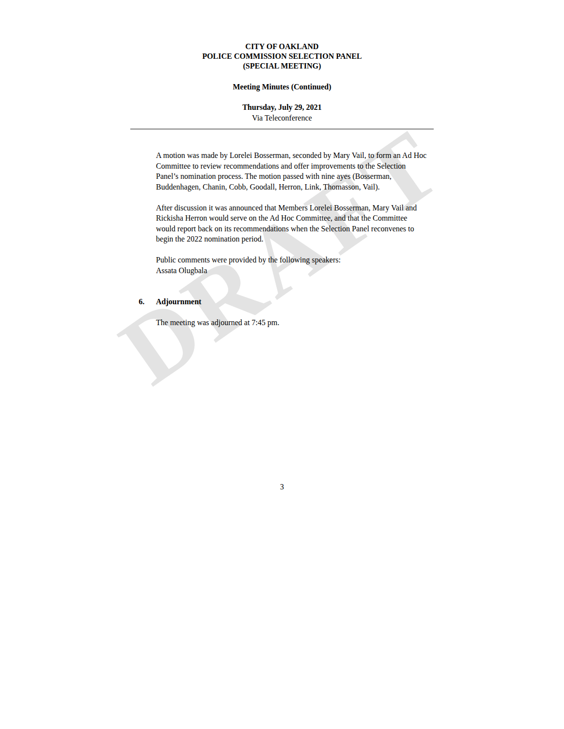DRAFT
CITY OF OAKLAND POLICE COMMISSION SELECTION PANEL (SPECIAL MEETING)
Meeting Minutes (Continued)
Thursday, July 29, 2021
Via Teleconference
A motion was made by Lorelei Bosserman, seconded by Mary Vail, to form an Ad Hoc Committee to review recommendations and offer improvements to the Selection Panel’s nomination process. The motion passed with nine ayes (Bosserman, Buddenhagen, Chanin, Cobb, Goodall, Herron, Link, Thomasson, Vail).
After discussion it was announced that Members Lorelei Bosserman, Mary Vail and Rickisha Herron would serve on the Ad Hoc Committee, and that the Committee would report back on its recommendations when the Selection Panel reconvenes to begin the 2022 nomination period.
Public comments were provided by the following speakers:
Assata Olugbala
6. Adjournment
The meeting was adjourned at 7:45 pm.
3